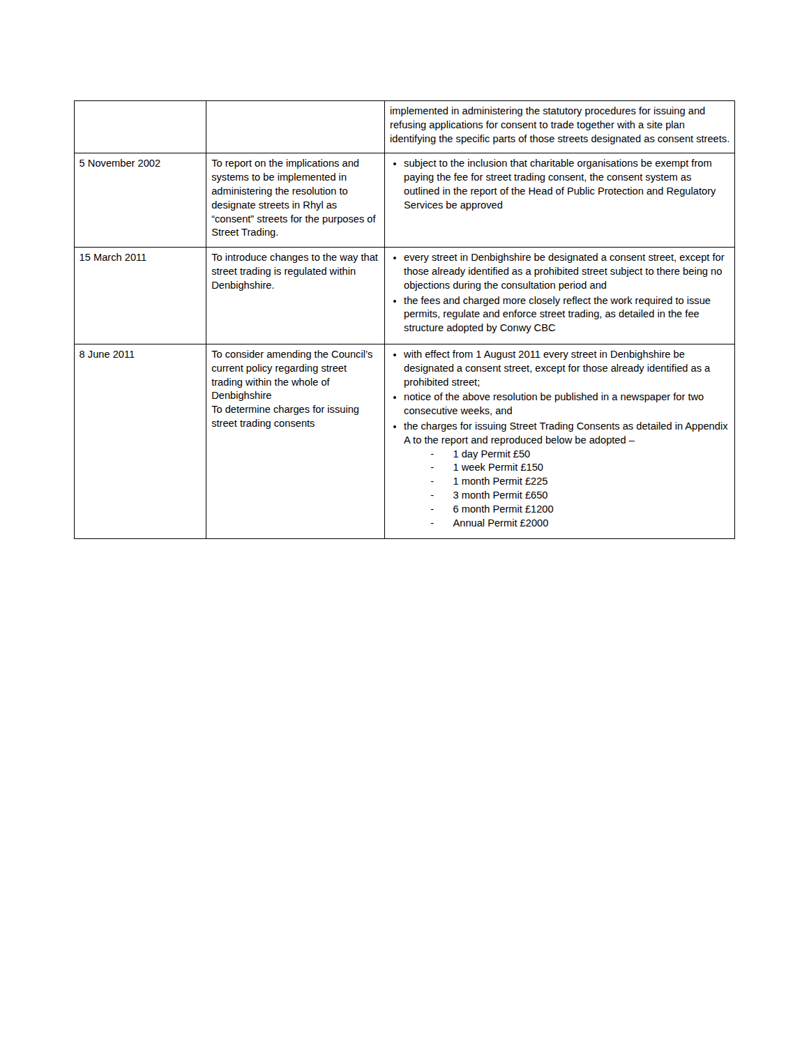| | | implemented in administering the statutory procedures for issuing and refusing applications for consent to trade together with a site plan identifying the specific parts of those streets designated as consent streets. |
| 5 November 2002 | To report on the implications and systems to be implemented in administering the resolution to designate streets in Rhyl as “consent” streets for the purposes of Street Trading. | subject to the inclusion that charitable organisations be exempt from paying the fee for street trading consent, the consent system as outlined in the report of the Head of Public Protection and Regulatory Services be approved |
| 15 March 2011 | To introduce changes to the way that street trading is regulated within Denbighshire. | every street in Denbighshire be designated a consent street, except for those already identified as a prohibited street subject to there being no objections during the consultation period and the fees and charged more closely reflect the work required to issue permits, regulate and enforce street trading, as detailed in the fee structure adopted by Conwy CBC |
| 8 June 2011 | To consider amending the Council’s current policy regarding street trading within the whole of Denbighshire To determine charges for issuing street trading consents | with effect from 1 August 2011 every street in Denbighshire be designated a consent street, except for those already identified as a prohibited street; notice of the above resolution be published in a newspaper for two consecutive weeks, and the charges for issuing Street Trading Consents as detailed in Appendix A to the report and reproduced below be adopted – 1 day Permit £50 1 week Permit £150 1 month Permit £225 3 month Permit £650 6 month Permit £1200 Annual Permit £2000 |